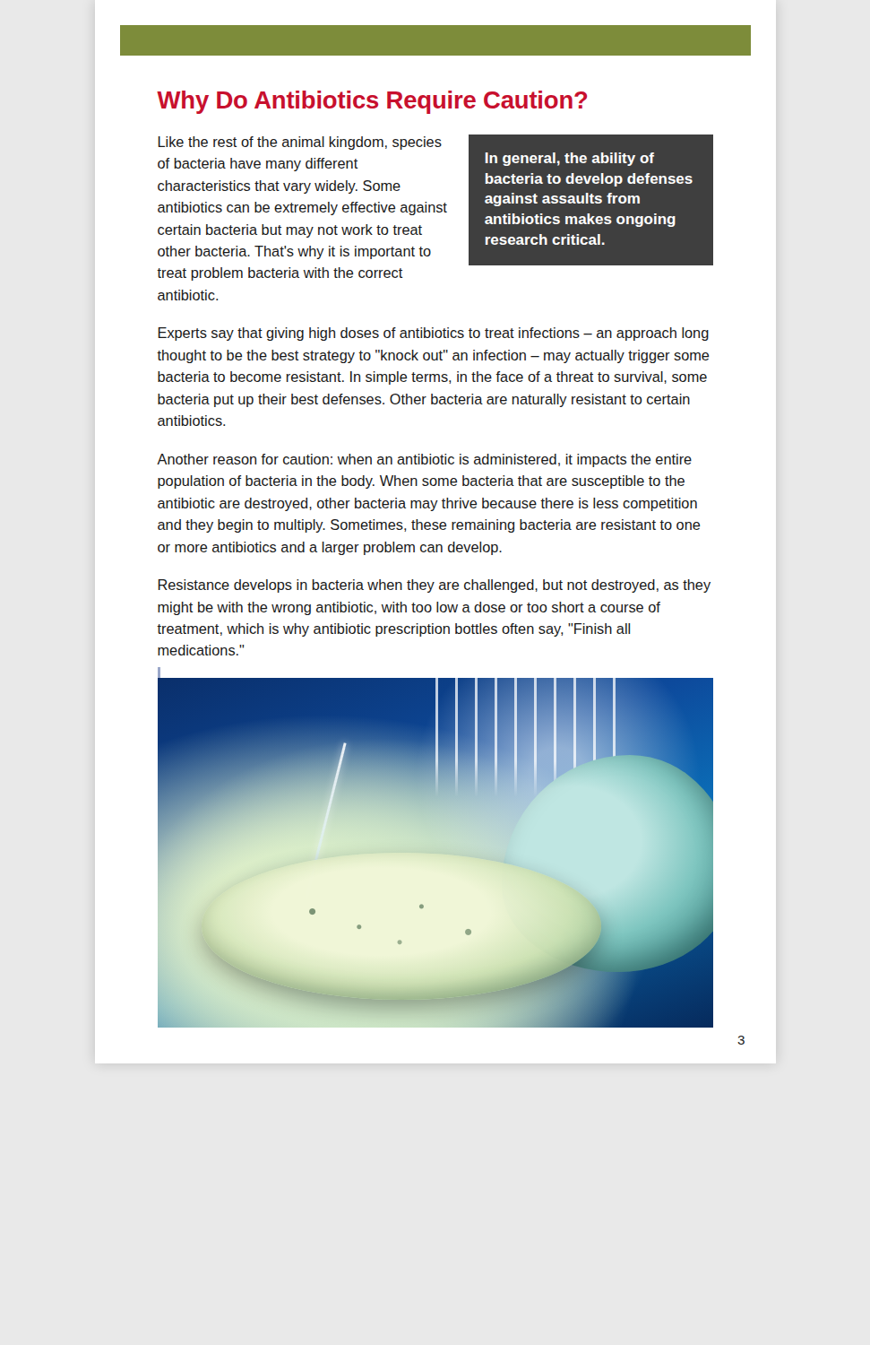Why Do Antibiotics Require Caution?
In general, the ability of bacteria to develop defenses against assaults from antibiotics makes ongoing research critical.
Like the rest of the animal kingdom, species of bacteria have many different characteristics that vary widely. Some antibiotics can be extremely effective against certain bacteria but may not work to treat other bacteria. That's why it is important to treat problem bacteria with the correct antibiotic.
Experts say that giving high doses of antibiotics to treat infections – an approach long thought to be the best strategy to "knock out" an infection – may actually trigger some bacteria to become resistant. In simple terms, in the face of a threat to survival, some bacteria put up their best defenses. Other bacteria are naturally resistant to certain antibiotics.
Another reason for caution: when an antibiotic is administered, it impacts the entire population of bacteria in the body. When some bacteria that are susceptible to the antibiotic are destroyed, other bacteria may thrive because there is less competition and they begin to multiply. Sometimes, these remaining bacteria are resistant to one or more antibiotics and a larger problem can develop.
Resistance develops in bacteria when they are challenged, but not destroyed, as they might be with the wrong antibiotic, with too low a dose or too short a course of treatment, which is why antibiotic prescription bottles often say, "Finish all medications."
3